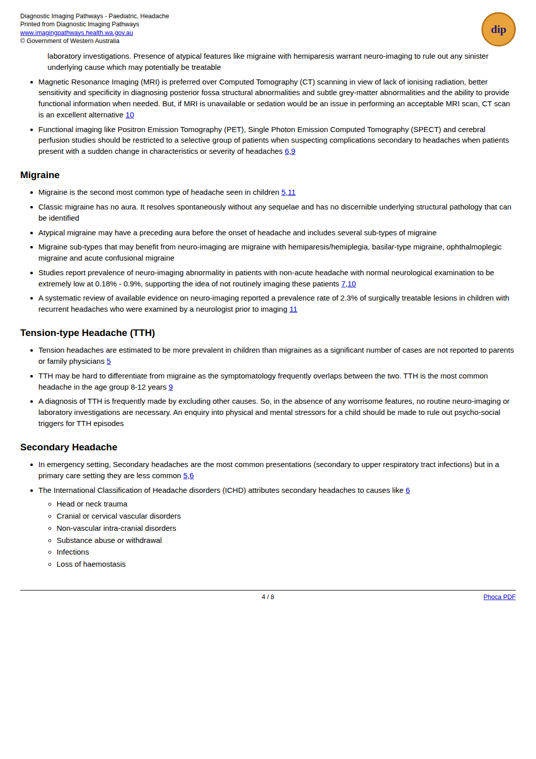dip
Diagnostic Imaging Pathways - Paediatric, Headache
Printed from Diagnostic Imaging Pathways
www.imagingpathways.health.wa.gov.au
© Government of Western Australia
laboratory investigations. Presence of atypical features like migraine with hemiparesis warrant neuro-imaging to rule out any sinister underlying cause which may potentially be treatable
Magnetic Resonance Imaging (MRI) is preferred over Computed Tomography (CT) scanning in view of lack of ionising radiation, better sensitivity and specificity in diagnosing posterior fossa structural abnormalities and subtle grey-matter abnormalities and the ability to provide functional information when needed. But, if MRI is unavailable or sedation would be an issue in performing an acceptable MRI scan, CT scan is an excellent alternative 10
Functional imaging like Positron Emission Tomography (PET), Single Photon Emission Computed Tomography (SPECT) and cerebral perfusion studies should be restricted to a selective group of patients when suspecting complications secondary to headaches when patients present with a sudden change in characteristics or severity of headaches 6,9
Migraine
Migraine is the second most common type of headache seen in children 5,11
Classic migraine has no aura. It resolves spontaneously without any sequelae and has no discernible underlying structural pathology that can be identified
Atypical migraine may have a preceding aura before the onset of headache and includes several sub-types of migraine
Migraine sub-types that may benefit from neuro-imaging are migraine with hemiparesis/hemiplegia, basilar-type migraine, ophthalmoplegic migraine and acute confusional migraine
Studies report prevalence of neuro-imaging abnormality in patients with non-acute headache with normal neurological examination to be extremely low at 0.18% - 0.9%, supporting the idea of not routinely imaging these patients 7,10
A systematic review of available evidence on neuro-imaging reported a prevalence rate of 2.3% of surgically treatable lesions in children with recurrent headaches who were examined by a neurologist prior to imaging 11
Tension-type Headache (TTH)
Tension headaches are estimated to be more prevalent in children than migraines as a significant number of cases are not reported to parents or family physicians 5
TTH may be hard to differentiate from migraine as the symptomatology frequently overlaps between the two. TTH is the most common headache in the age group 8-12 years 9
A diagnosis of TTH is frequently made by excluding other causes. So, in the absence of any worrisome features, no routine neuro-imaging or laboratory investigations are necessary. An enquiry into physical and mental stressors for a child should be made to rule out psycho-social triggers for TTH episodes
Secondary Headache
In emergency setting, Secondary headaches are the most common presentations (secondary to upper respiratory tract infections) but in a primary care setting they are less common 5,6
The International Classification of Headache disorders (ICHD) attributes secondary headaches to causes like 6
Head or neck trauma
Cranial or cervical vascular disorders
Non-vascular intra-cranial disorders
Substance abuse or withdrawal
Infections
Loss of haemostasis
4 / 8 Phoca PDF